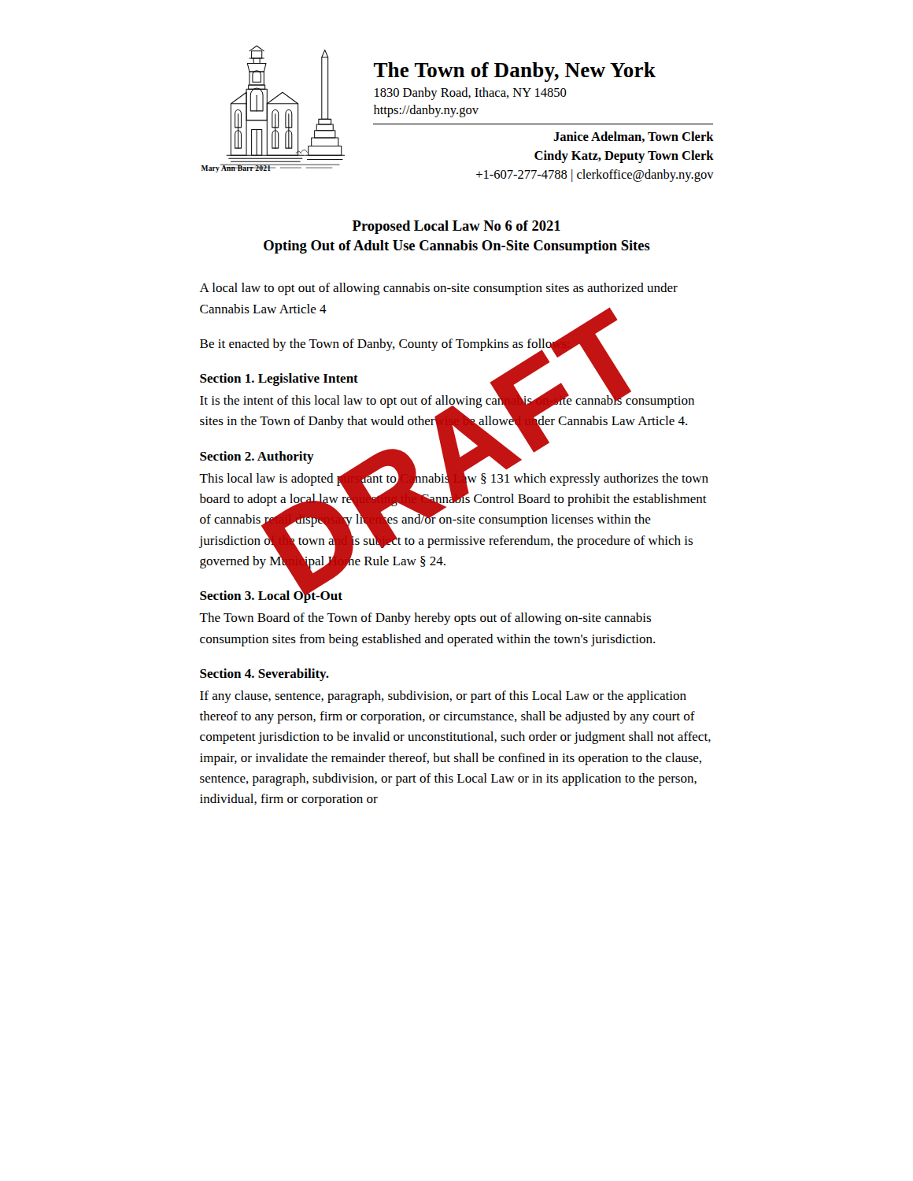Mary Ann Barr 2021
The Town of Danby, New York
1830 Danby Road, Ithaca, NY 14850
https://danby.ny.gov
Janice Adelman, Town Clerk
Cindy Katz, Deputy Town Clerk
+1-607-277-4788 | clerkoffice@danby.ny.gov
Proposed Local Law No 6 of 2021 Opting Out of Adult Use Cannabis On-Site Consumption Sites
A local law to opt out of allowing cannabis on-site consumption sites as authorized under Cannabis Law Article 4
Be it enacted by the Town of Danby, County of Tompkins as follows:
Section 1. Legislative Intent
It is the intent of this local law to opt out of allowing cannabis on-site cannabis consumption sites in the Town of Danby that would otherwise be allowed under Cannabis Law Article 4.
Section 2. Authority
This local law is adopted pursuant to Cannabis Law § 131 which expressly authorizes the town board to adopt a local law requesting the Cannabis Control Board to prohibit the establishment of cannabis retail dispensary licenses and/or on-site consumption licenses within the jurisdiction of the town and is subject to a permissive referendum, the procedure of which is governed by Municipal Home Rule Law § 24.
Section 3. Local Opt-Out
The Town Board of the Town of Danby hereby opts out of allowing on-site cannabis consumption sites from being established and operated within the town's jurisdiction.
Section 4. Severability.
If any clause, sentence, paragraph, subdivision, or part of this Local Law or the application thereof to any person, firm or corporation, or circumstance, shall be adjusted by any court of competent jurisdiction to be invalid or unconstitutional, such order or judgment shall not affect, impair, or invalidate the remainder thereof, but shall be confined in its operation to the clause, sentence, paragraph, subdivision, or part of this Local Law or in its application to the person, individual, firm or corporation or
DRAFT